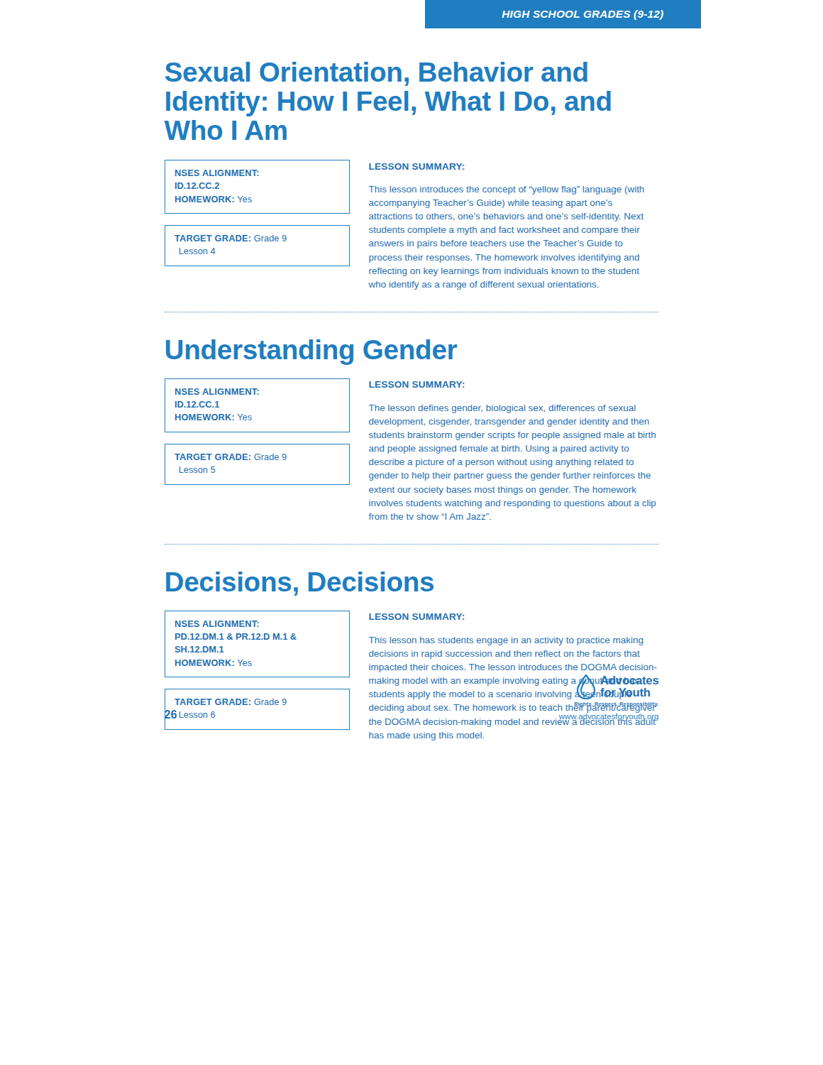High School Grades (9-12)
Sexual Orientation, Behavior and Identity: How I Feel, What I Do, and Who I Am
NSES Alignment:
ID.12.CC.2
Homework: Yes
Target Grade: Grade 9
Lesson 4
Lesson Summary:
This lesson introduces the concept of “yellow flag” language (with accompanying Teacher’s Guide) while teasing apart one’s attractions to others, one’s behaviors and one’s self-identity. Next students complete a myth and fact worksheet and compare their answers in pairs before teachers use the Teacher’s Guide to process their responses. The homework involves identifying and reflecting on key learnings from individuals known to the student who identify as a range of different sexual orientations.
Understanding Gender
NSES Alignment:
ID.12.CC.1
Homework: Yes
Target Grade: Grade 9
Lesson 5
Lesson Summary:
The lesson defines gender, biological sex, differences of sexual development, cisgender, transgender and gender identity and then students brainstorm gender scripts for people assigned male at birth and people assigned female at birth. Using a paired activity to describe a picture of a person without using anything related to gender to help their partner guess the gender further reinforces the extent our society bases most things on gender. The homework involves students watching and responding to questions about a clip from the tv show “I Am Jazz”.
Decisions, Decisions
NSES Alignment:
PD.12.DM.1 & PR.12.D M.1 & SH.12.DM.1
Homework: Yes
Target Grade: Grade 9
Lesson 6
Lesson Summary:
This lesson has students engage in an activity to practice making decisions in rapid succession and then reflect on the factors that impacted their choices. The lesson introduces the DOGMA decision-making model with an example involving eating a donut and has students apply the model to a scenario involving a teen couple deciding about sex. The homework is to teach their parent/caregiver the DOGMA decision-making model and review a decision this adult has made using this model.
26
Advocates for Youth
Rights. Respect. Responsibility.
www.advocatesforyouth.org